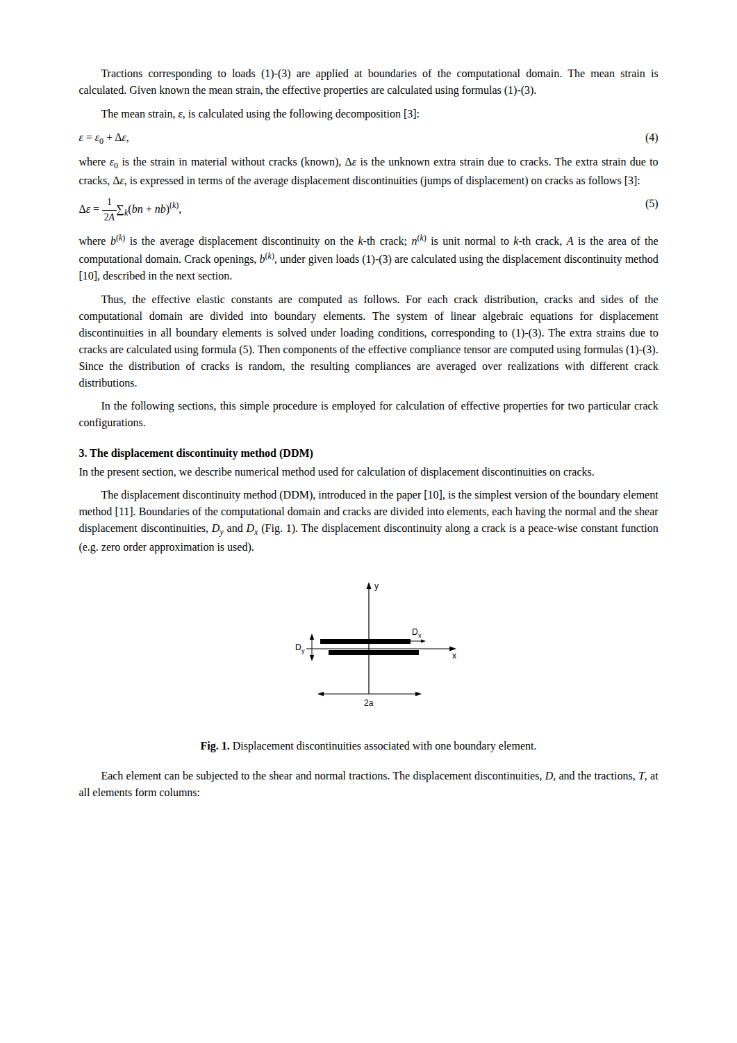Tractions corresponding to loads (1)-(3) are applied at boundaries of the computational domain. The mean strain is calculated. Given known the mean strain, the effective properties are calculated using formulas (1)-(3).
The mean strain, ε, is calculated using the following decomposition [3]:
ε = ε0 + Δε,(4)
where ε0 is the strain in material without cracks (known), Δε is the unknown extra strain due to cracks. The extra strain due to cracks, Δε, is expressed in terms of the average displacement discontinuities (jumps of displacement) on cracks as follows [3]:
Δε = 12A∑k(bn + nb)(k),(5)
where b(k) is the average displacement discontinuity on the k-th crack; n(k) is unit normal to k-th crack, A is the area of the computational domain. Crack openings, b(k), under given loads (1)-(3) are calculated using the displacement discontinuity method [10], described in the next section.
Thus, the effective elastic constants are computed as follows. For each crack distribution, cracks and sides of the computational domain are divided into boundary elements. The system of linear algebraic equations for displacement discontinuities in all boundary elements is solved under loading conditions, corresponding to (1)-(3). The extra strains due to cracks are calculated using formula (5). Then components of the effective compliance tensor are computed using formulas (1)-(3). Since the distribution of cracks is random, the resulting compliances are averaged over realizations with different crack distributions.
In the following sections, this simple procedure is employed for calculation of effective properties for two particular crack configurations.
3. The displacement discontinuity method (DDM)
In the present section, we describe numerical method used for calculation of displacement discontinuities on cracks.
The displacement discontinuity method (DDM), introduced in the paper [10], is the simplest version of the boundary element method [11]. Boundaries of the computational domain and cracks are divided into elements, each having the normal and the shear displacement discontinuities, Dy and Dx (Fig. 1). The displacement discontinuity along a crack is a peace-wise constant function (e.g. zero order approximation is used).
y x D x D y 2a
Fig. 1. Displacement discontinuities associated with one boundary element.
Each element can be subjected to the shear and normal tractions. The displacement discontinuities, D, and the tractions, T, at all elements form columns: